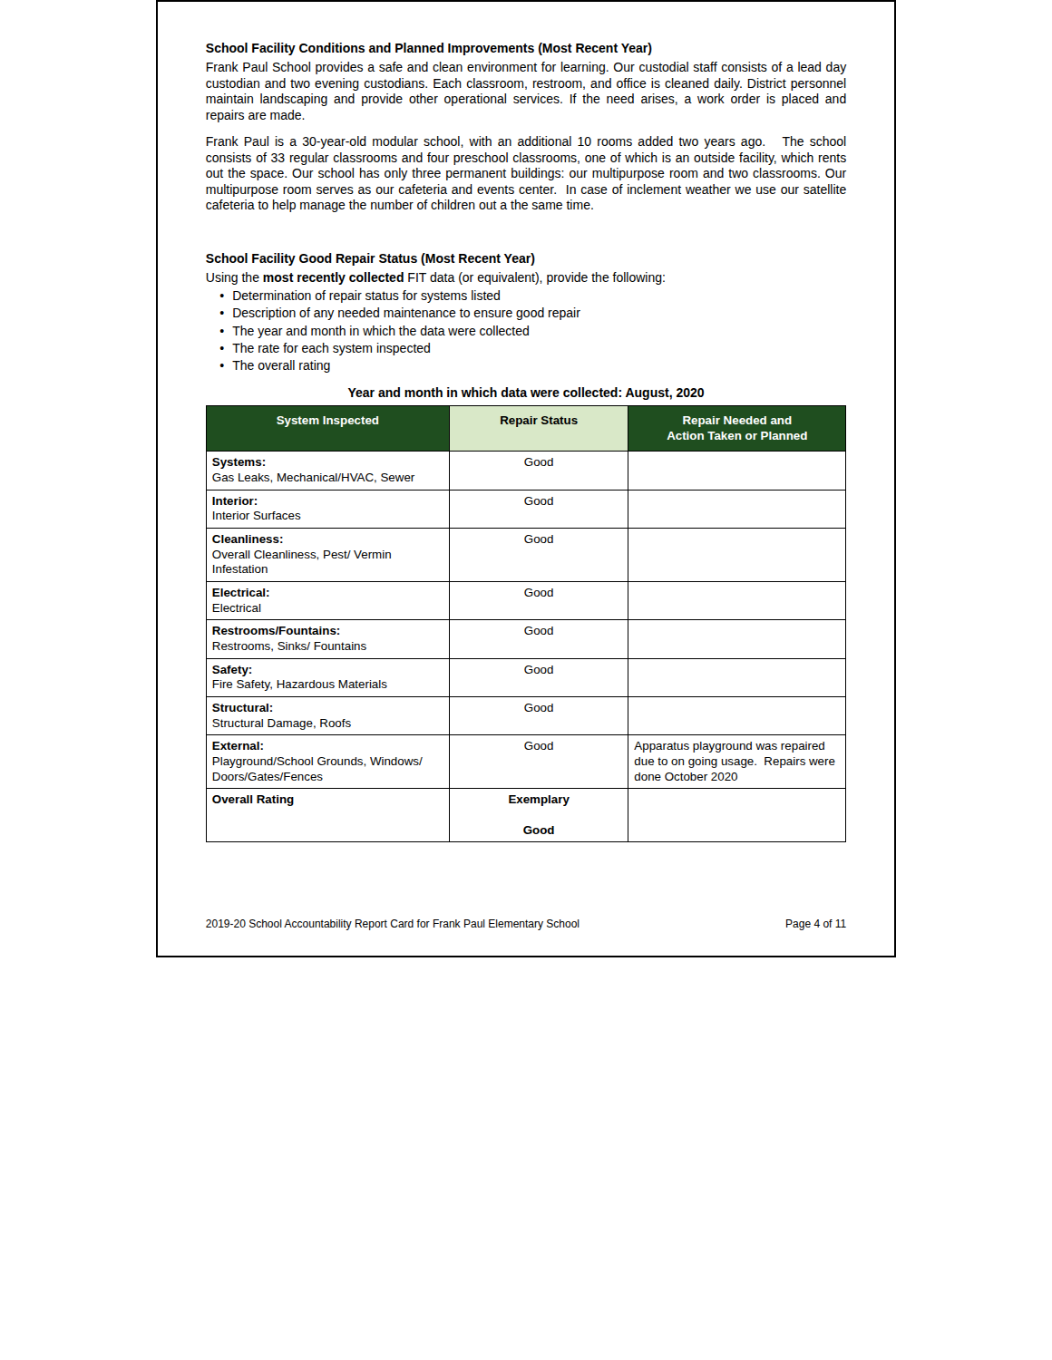School Facility Conditions and Planned Improvements (Most Recent Year)
Frank Paul School provides a safe and clean environment for learning. Our custodial staff consists of a lead day custodian and two evening custodians. Each classroom, restroom, and office is cleaned daily. District personnel maintain landscaping and provide other operational services. If the need arises, a work order is placed and repairs are made.
Frank Paul is a 30-year-old modular school, with an additional 10 rooms added two years ago. The school consists of 33 regular classrooms and four preschool classrooms, one of which is an outside facility, which rents out the space. Our school has only three permanent buildings: our multipurpose room and two classrooms. Our multipurpose room serves as our cafeteria and events center. In case of inclement weather we use our satellite cafeteria to help manage the number of children out a the same time.
School Facility Good Repair Status (Most Recent Year)
Using the most recently collected FIT data (or equivalent), provide the following:
Determination of repair status for systems listed
Description of any needed maintenance to ensure good repair
The year and month in which the data were collected
The rate for each system inspected
The overall rating
Year and month in which data were collected: August, 2020
| System Inspected | Repair Status | Repair Needed and Action Taken or Planned |
| --- | --- | --- |
| Systems: Gas Leaks, Mechanical/HVAC, Sewer | Good | |
| Interior: Interior Surfaces | Good | |
| Cleanliness: Overall Cleanliness, Pest/ Vermin Infestation | Good | |
| Electrical: Electrical | Good | |
| Restrooms/Fountains: Restrooms, Sinks/ Fountains | Good | |
| Safety: Fire Safety, Hazardous Materials | Good | |
| Structural: Structural Damage, Roofs | Good | |
| External: Playground/School Grounds, Windows/ Doors/Gates/Fences | Good | Apparatus playground was repaired due to on going usage. Repairs were done October 2020 |
| Overall Rating | Exemplary Good | |
2019-20 School Accountability Report Card for Frank Paul Elementary School Page 4 of 11